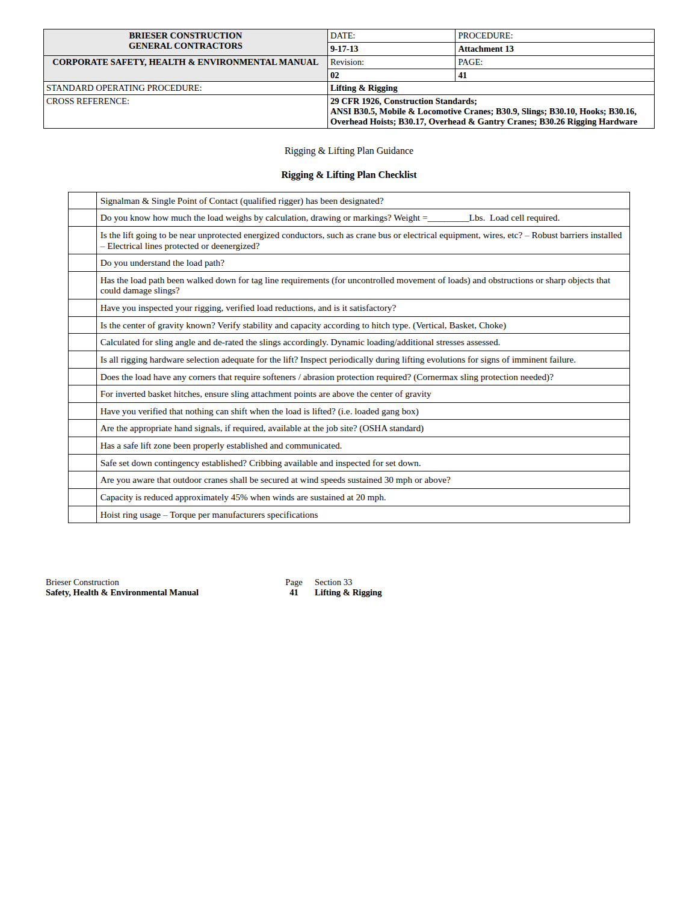| BRIESER CONSTRUCTION GENERAL CONTRACTORS | DATE: | PROCEDURE: |
| 9-17-13 | Attachment 13 |
| CORPORATE SAFETY, HEALTH & ENVIRONMENTAL MANUAL | Revision: | PAGE: |
| 02 | 41 |
| STANDARD OPERATING PROCEDURE: | Lifting & Rigging |
| CROSS REFERENCE: | 29 CFR 1926, Construction Standards; ANSI B30.5, Mobile & Locomotive Cranes; B30.9, Slings; B30.10, Hooks; B30.16, Overhead Hoists; B30.17, Overhead & Gantry Cranes; B30.26 Rigging Hardware |
Rigging & Lifting Plan Guidance
Rigging & Lifting Plan Checklist
| | Signalman & Single Point of Contact (qualified rigger) has been designated? |
| | Do you know how much the load weighs by calculation, drawing or markings? Weight =_________Lbs. Load cell required. |
| | Is the lift going to be near unprotected energized conductors, such as crane bus or electrical equipment, wires, etc? – Robust barriers installed – Electrical lines protected or deenergized? |
| | Do you understand the load path? |
| | Has the load path been walked down for tag line requirements (for uncontrolled movement of loads) and obstructions or sharp objects that could damage slings? |
| | Have you inspected your rigging, verified load reductions, and is it satisfactory? |
| | Is the center of gravity known? Verify stability and capacity according to hitch type. (Vertical, Basket, Choke) |
| | Calculated for sling angle and de-rated the slings accordingly. Dynamic loading/additional stresses assessed. |
| | Is all rigging hardware selection adequate for the lift? Inspect periodically during lifting evolutions for signs of imminent failure. |
| | Does the load have any corners that require softeners / abrasion protection required? (Cornermax sling protection needed)? |
| | For inverted basket hitches, ensure sling attachment points are above the center of gravity |
| | Have you verified that nothing can shift when the load is lifted? (i.e. loaded gang box) |
| | Are the appropriate hand signals, if required, available at the job site? (OSHA standard) |
| | Has a safe lift zone been properly established and communicated. |
| | Safe set down contingency established? Cribbing available and inspected for set down. |
| | Are you aware that outdoor cranes shall be secured at wind speeds sustained 30 mph or above? |
| | Capacity is reduced approximately 45% when winds are sustained at 20 mph. |
| | Hoist ring usage – Torque per manufacturers specifications |
| Brieser Construction | Page | Section 33 |
| Safety, Health & Environmental Manual | 41 | Lifting & Rigging |